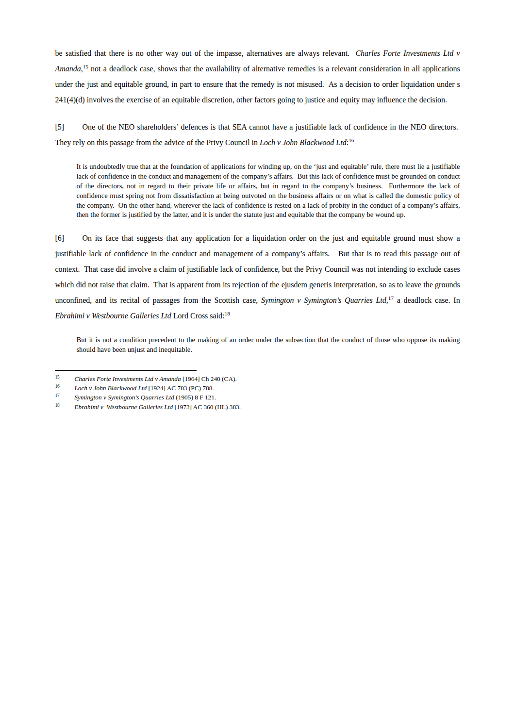be satisfied that there is no other way out of the impasse, alternatives are always relevant. Charles Forte Investments Ltd v Amanda,15 not a deadlock case, shows that the availability of alternative remedies is a relevant consideration in all applications under the just and equitable ground, in part to ensure that the remedy is not misused. As a decision to order liquidation under s 241(4)(d) involves the exercise of an equitable discretion, other factors going to justice and equity may influence the decision.
[5] One of the NEO shareholders’ defences is that SEA cannot have a justifiable lack of confidence in the NEO directors. They rely on this passage from the advice of the Privy Council in Loch v John Blackwood Ltd:16
It is undoubtedly true that at the foundation of applications for winding up, on the ‘just and equitable’ rule, there must lie a justifiable lack of confidence in the conduct and management of the company’s affairs. But this lack of confidence must be grounded on conduct of the directors, not in regard to their private life or affairs, but in regard to the company’s business. Furthermore the lack of confidence must spring not from dissatisfaction at being outvoted on the business affairs or on what is called the domestic policy of the company. On the other hand, wherever the lack of confidence is rested on a lack of probity in the conduct of a company’s affairs, then the former is justified by the latter, and it is under the statute just and equitable that the company be wound up.
[6] On its face that suggests that any application for a liquidation order on the just and equitable ground must show a justifiable lack of confidence in the conduct and management of a company’s affairs. But that is to read this passage out of context. That case did involve a claim of justifiable lack of confidence, but the Privy Council was not intending to exclude cases which did not raise that claim. That is apparent from its rejection of the ejusdem generis interpretation, so as to leave the grounds unconfined, and its recital of passages from the Scottish case, Symington v Symington’s Quarries Ltd,17 a deadlock case. In Ebrahimi v Westbourne Galleries Ltd Lord Cross said:18
But it is not a condition precedent to the making of an order under the subsection that the conduct of those who oppose its making should have been unjust and inequitable.
| 15 | Charles Forte Investments Ltd v Amanda [1964] Ch 240 (CA). |
| 16 | Loch v John Blackwood Ltd [1924] AC 783 (PC) 788. |
| 17 | Symington v Symington’s Quarries Ltd (1905) 8 F 121. |
| 18 | Ebrahimi v Westbourne Galleries Ltd [1973] AC 360 (HL) 383. |